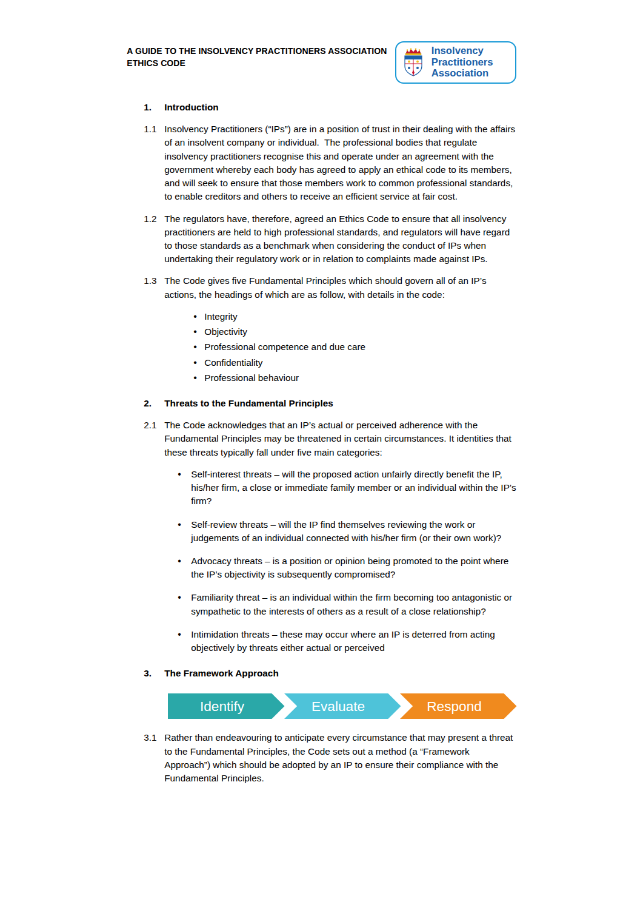A GUIDE TO THE INSOLVENCY PRACTITIONERS ASSOCIATION ETHICS CODE
Insolvency
Practitioners
Association
1.
Introduction
1.1
Insolvency Practitioners (“IPs”) are in a position of trust in their dealing with the affairs of an insolvent company or individual. The professional bodies that regulate insolvency practitioners recognise this and operate under an agreement with the government whereby each body has agreed to apply an ethical code to its members, and will seek to ensure that those members work to common professional standards, to enable creditors and others to receive an efficient service at fair cost.
1.2
The regulators have, therefore, agreed an Ethics Code to ensure that all insolvency practitioners are held to high professional standards, and regulators will have regard to those standards as a benchmark when considering the conduct of IPs when undertaking their regulatory work or in relation to complaints made against IPs.
1.3
The Code gives five Fundamental Principles which should govern all of an IP’s actions, the headings of which are as follow, with details in the code:
Integrity
Objectivity
Professional competence and due care
Confidentiality
Professional behaviour
2.
Threats to the Fundamental Principles
2.1
The Code acknowledges that an IP’s actual or perceived adherence with the Fundamental Principles may be threatened in certain circumstances. It identities that these threats typically fall under five main categories:
Self-interest threats – will the proposed action unfairly directly benefit the IP, his/her firm, a close or immediate family member or an individual within the IP’s firm?
Self-review threats – will the IP find themselves reviewing the work or judgements of an individual connected with his/her firm (or their own work)?
Advocacy threats – is a position or opinion being promoted to the point where the IP’s objectivity is subsequently compromised?
Familiarity threat – is an individual within the firm becoming too antagonistic or sympathetic to the interests of others as a result of a close relationship?
Intimidation threats – these may occur where an IP is deterred from acting objectively by threats either actual or perceived
3.
The Framework Approach
Identify
Evaluate
Respond
3.1
Rather than endeavouring to anticipate every circumstance that may present a threat to the Fundamental Principles, the Code sets out a method (a “Framework Approach”) which should be adopted by an IP to ensure their compliance with the Fundamental Principles.